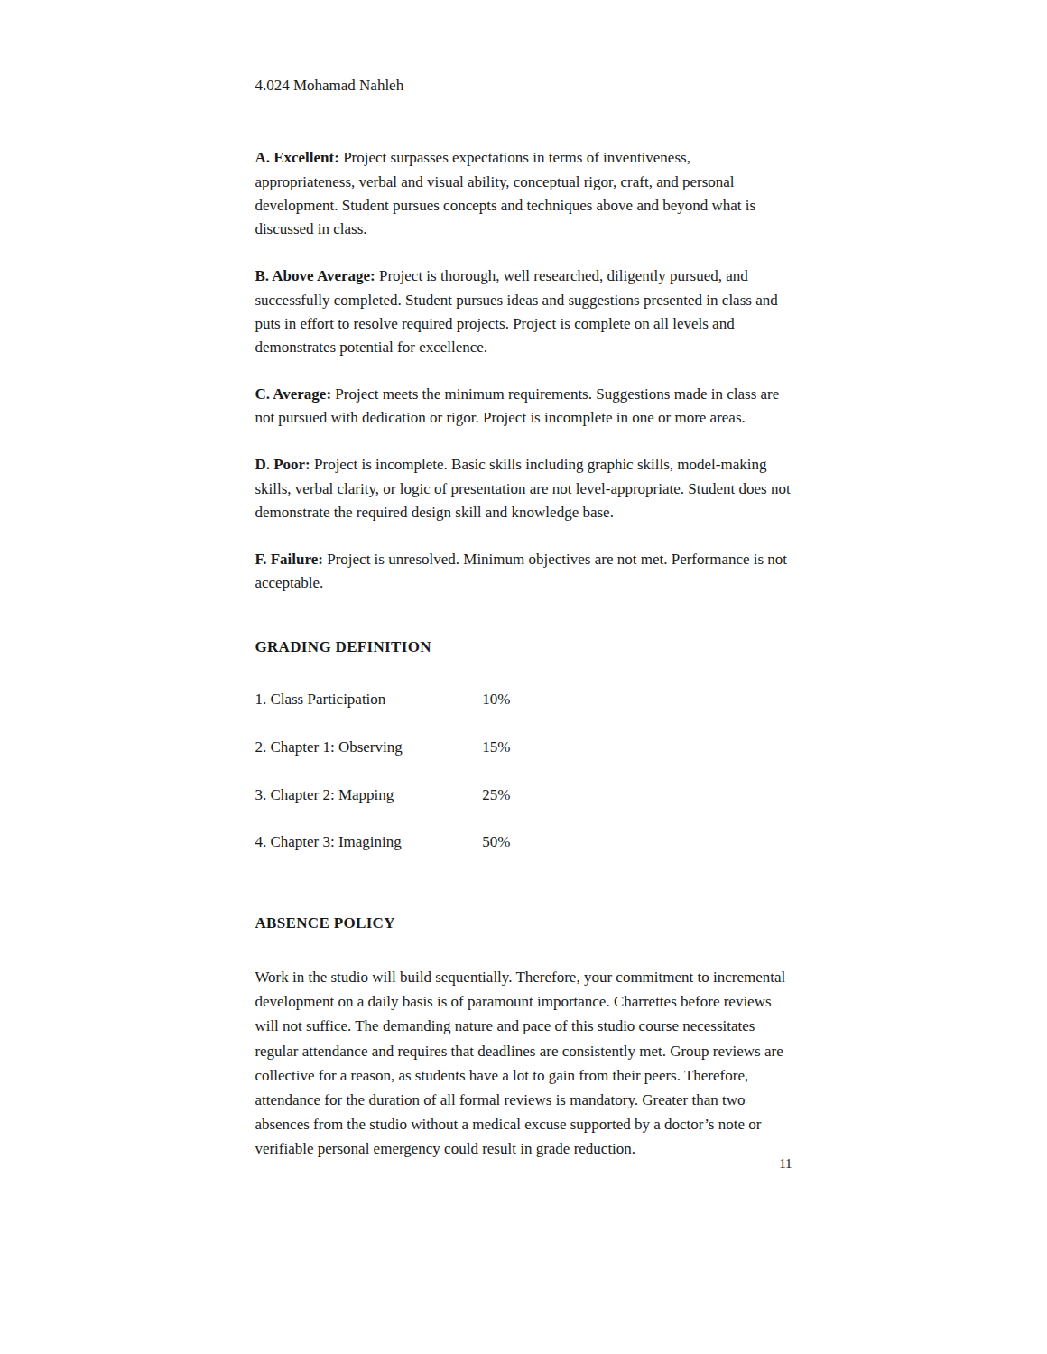4.024 Mohamad Nahleh
A. Excellent: Project surpasses expectations in terms of inventiveness, appropriateness, verbal and visual ability, conceptual rigor, craft, and personal development. Student pursues concepts and techniques above and beyond what is discussed in class.
B. Above Average: Project is thorough, well researched, diligently pursued, and successfully completed. Student pursues ideas and suggestions presented in class and puts in effort to resolve required projects. Project is complete on all levels and demonstrates potential for excellence.
C. Average: Project meets the minimum requirements. Suggestions made in class are not pursued with dedication or rigor. Project is incomplete in one or more areas.
D. Poor: Project is incomplete. Basic skills including graphic skills, model‑making skills, verbal clarity, or logic of presentation are not level‑appropriate. Student does not demonstrate the required design skill and knowledge base.
F. Failure: Project is unresolved. Minimum objectives are not met. Performance is not acceptable.
GRADING DEFINITION
| 1. Class Participation | 10% |
| 2. Chapter 1: Observing | 15% |
| 3. Chapter 2: Mapping | 25% |
| 4. Chapter 3: Imagining | 50% |
ABSENCE POLICY
Work in the studio will build sequentially. Therefore, your commitment to incremental development on a daily basis is of paramount importance. Charrettes before reviews will not suffice. The demanding nature and pace of this studio course necessitates regular attendance and requires that deadlines are consistently met. Group reviews are collective for a reason, as students have a lot to gain from their peers. Therefore, attendance for the duration of all formal reviews is mandatory. Greater than two absences from the studio without a medical excuse supported by a doctor’s note or verifiable personal emergency could result in grade reduction.
11